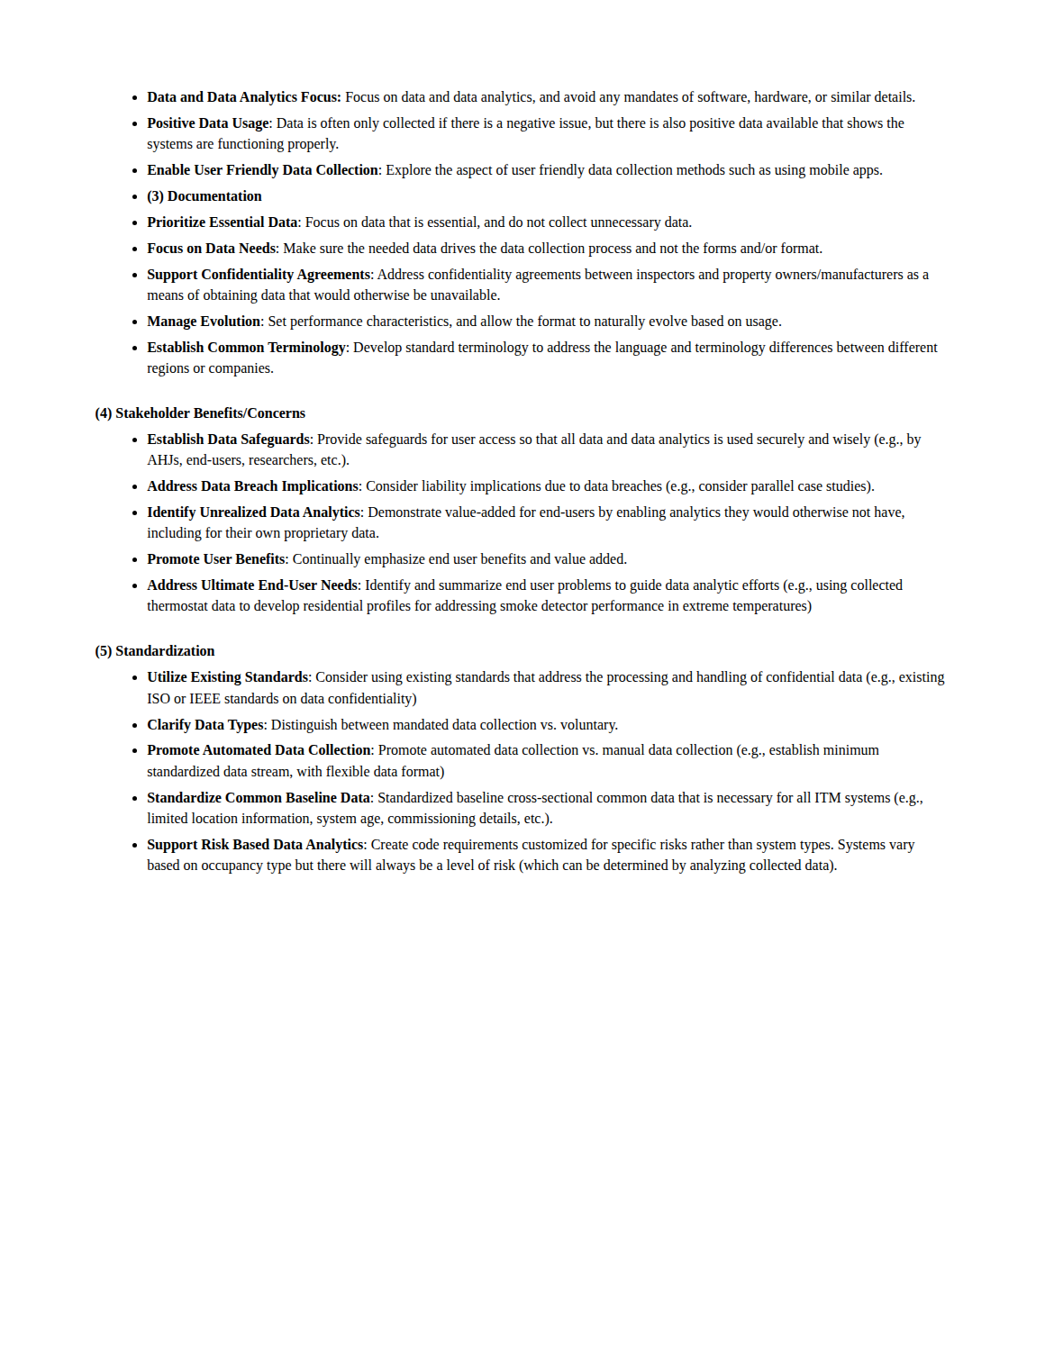Data and Data Analytics Focus: Focus on data and data analytics, and avoid any mandates of software, hardware, or similar details.
Positive Data Usage: Data is often only collected if there is a negative issue, but there is also positive data available that shows the systems are functioning properly.
Enable User Friendly Data Collection: Explore the aspect of user friendly data collection methods such as using mobile apps.
(3) Documentation
Prioritize Essential Data: Focus on data that is essential, and do not collect unnecessary data.
Focus on Data Needs: Make sure the needed data drives the data collection process and not the forms and/or format.
Support Confidentiality Agreements: Address confidentiality agreements between inspectors and property owners/manufacturers as a means of obtaining data that would otherwise be unavailable.
Manage Evolution: Set performance characteristics, and allow the format to naturally evolve based on usage.
Establish Common Terminology: Develop standard terminology to address the language and terminology differences between different regions or companies.
(4) Stakeholder Benefits/Concerns
Establish Data Safeguards: Provide safeguards for user access so that all data and data analytics is used securely and wisely (e.g., by AHJs, end-users, researchers, etc.).
Address Data Breach Implications: Consider liability implications due to data breaches (e.g., consider parallel case studies).
Identify Unrealized Data Analytics: Demonstrate value-added for end-users by enabling analytics they would otherwise not have, including for their own proprietary data.
Promote User Benefits: Continually emphasize end user benefits and value added.
Address Ultimate End-User Needs: Identify and summarize end user problems to guide data analytic efforts (e.g., using collected thermostat data to develop residential profiles for addressing smoke detector performance in extreme temperatures)
(5) Standardization
Utilize Existing Standards: Consider using existing standards that address the processing and handling of confidential data (e.g., existing ISO or IEEE standards on data confidentiality)
Clarify Data Types: Distinguish between mandated data collection vs. voluntary.
Promote Automated Data Collection: Promote automated data collection vs. manual data collection (e.g., establish minimum standardized data stream, with flexible data format)
Standardize Common Baseline Data: Standardized baseline cross-sectional common data that is necessary for all ITM systems (e.g., limited location information, system age, commissioning details, etc.).
Support Risk Based Data Analytics: Create code requirements customized for specific risks rather than system types. Systems vary based on occupancy type but there will always be a level of risk (which can be determined by analyzing collected data).